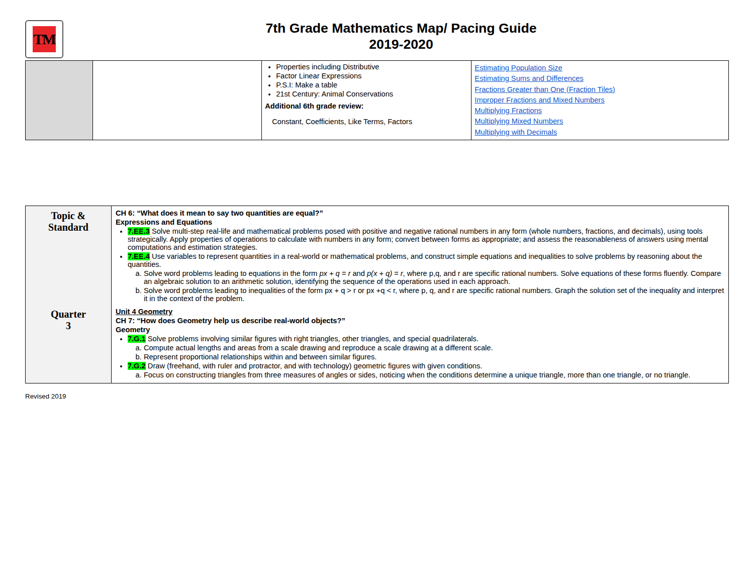TM
7th Grade Mathematics Map/ Pacing Guide
2019-2020
| | | Properties including Distributive Factor Linear Expressions P.S.I: Make a table 21st Century: Animal Conservations Additional 6th grade review: Constant, Coefficients, Like Terms, Factors | Estimating Population Size Estimating Sums and Differences Fractions Greater than One (Fraction Tiles) Improper Fractions and Mixed Numbers Multiplying Fractions Multiplying Mixed Numbers Multiplying with Decimals |
| Topic & Standard Quarter 3 | CH 6: “What does it mean to say two quantities are equal?” Expressions and Equations 7.EE.3 Solve multi-step real-life and mathematical problems posed with positive and negative rational numbers in any form (whole numbers, fractions, and decimals), using tools strategically. Apply properties of operations to calculate with numbers in any form; convert between forms as appropriate; and assess the reasonableness of answers using mental computations and estimation strategies. 7.EE.4 Use variables to represent quantities in a real-world or mathematical problems, and construct simple equations and inequalities to solve problems by reasoning about the quantities. Solve word problems leading to equations in the form px + q = r and p(x + q) = r , where p,q, and r are specific rational numbers. Solve equations of these forms fluently. Compare an algebraic solution to an arithmetic solution, identifying the sequence of the operations used in each approach. Solve word problems leading to inequalities of the form px + q > r or px +q < r, where p, q, and r are specific rational numbers. Graph the solution set of the inequality and interpret it in the context of the problem. Unit 4 Geometry CH 7: “How does Geometry help us describe real-world objects?” Geometry 7.G.1 Solve problems involving similar figures with right triangles, other triangles, and special quadrilaterals. Compute actual lengths and areas from a scale drawing and reproduce a scale drawing at a different scale. Represent proportional relationships within and between similar figures. 7.G.2 Draw (freehand, with ruler and protractor, and with technology) geometric figures with given conditions. Focus on constructing triangles from three measures of angles or sides, noticing when the conditions determine a unique triangle, more than one triangle, or no triangle. |
Revised 2019